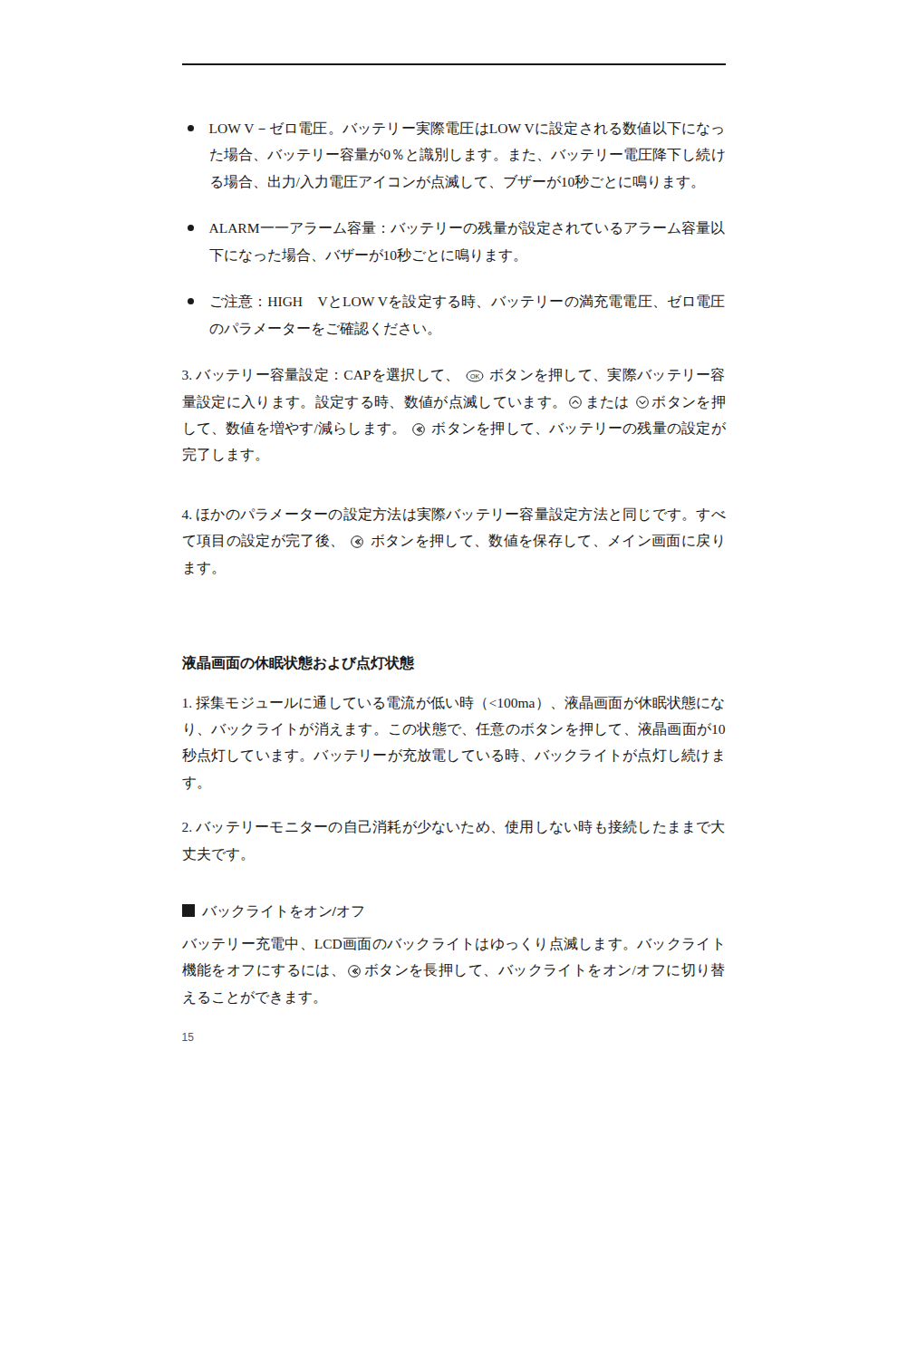LOW V－ゼロ電圧。バッテリー実際電圧はLOW Vに設定される数値以下になった場合、バッテリー容量が0％と識別します。また、バッテリー電圧降下し続ける場合、出力/入力電圧アイコンが点滅して、ブザーが10秒ごとに鳴ります。
ALARM一一アラーム容量：バッテリーの残量が設定されているアラーム容量以下になった場合、バザーが10秒ごとに鳴ります。
ご注意：HIGH　VとLOW Vを設定する時、バッテリーの満充電電圧、ゼロ電圧のパラメーターをご確認ください。
3. バッテリー容量設定：CAPを選択して、 OK ボタンを押して、実際バッテリー容量設定に入ります。設定する時、数値が点滅しています。または ボタンを押して、数値を増やす/減らします。 ボタンを押して、バッテリーの残量の設定が完了します。
4. ほかのパラメーターの設定方法は実際バッテリー容量設定方法と同じです。すべて項目の設定が完了後、 ボタンを押して、数値を保存して、メイン画面に戻ります。
液晶画面の休眠状態および点灯状態
1. 採集モジュールに通している電流が低い時（<100ma）、液晶画面が休眠状態になり、バックライトが消えます。この状態で、任意のボタンを押して、液晶画面が10秒点灯しています。バッテリーが充放電している時、バックライトが点灯し続けます。
2. バッテリーモニターの自己消耗が少ないため、使用しない時も接続したままで大丈夫です。
バックライトをオン/オフ
バッテリー充電中、LCD画面のバックライトはゆっくり点滅します。バックライト機能をオフにするには、ボタンを長押して、バックライトをオン/オフに切り替えることができます。
15